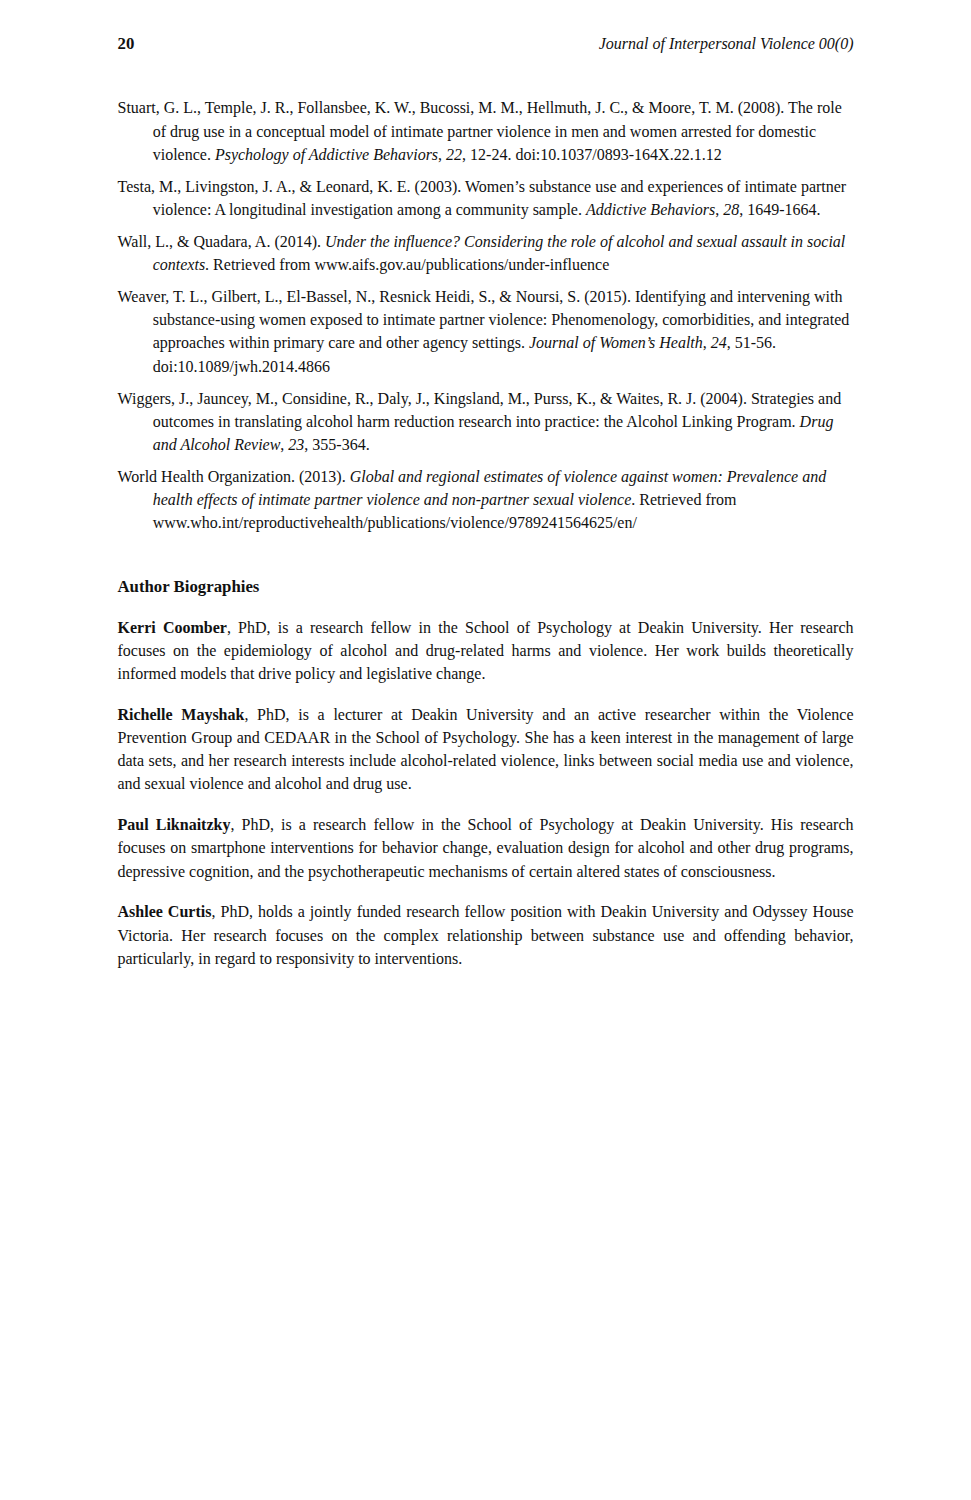20 Journal of Interpersonal Violence 00(0)
Stuart, G. L., Temple, J. R., Follansbee, K. W., Bucossi, M. M., Hellmuth, J. C., & Moore, T. M. (2008). The role of drug use in a conceptual model of intimate partner violence in men and women arrested for domestic violence. Psychology of Addictive Behaviors, 22, 12-24. doi:10.1037/0893-164X.22.1.12
Testa, M., Livingston, J. A., & Leonard, K. E. (2003). Women’s substance use and experiences of intimate partner violence: A longitudinal investigation among a community sample. Addictive Behaviors, 28, 1649-1664.
Wall, L., & Quadara, A. (2014). Under the influence? Considering the role of alcohol and sexual assault in social contexts. Retrieved from www.aifs.gov.au/publications/under-influence
Weaver, T. L., Gilbert, L., El-Bassel, N., Resnick Heidi, S., & Noursi, S. (2015). Identifying and intervening with substance-using women exposed to intimate partner violence: Phenomenology, comorbidities, and integrated approaches within primary care and other agency settings. Journal of Women’s Health, 24, 51-56. doi:10.1089/jwh.2014.4866
Wiggers, J., Jauncey, M., Considine, R., Daly, J., Kingsland, M., Purss, K., & Waites, R. J. (2004). Strategies and outcomes in translating alcohol harm reduction research into practice: the Alcohol Linking Program. Drug and Alcohol Review, 23, 355-364.
World Health Organization. (2013). Global and regional estimates of violence against women: Prevalence and health effects of intimate partner violence and non-partner sexual violence. Retrieved from www.who.int/reproductivehealth/publications/violence/9789241564625/en/
Author Biographies
Kerri Coomber, PhD, is a research fellow in the School of Psychology at Deakin University. Her research focuses on the epidemiology of alcohol and drug-related harms and violence. Her work builds theoretically informed models that drive policy and legislative change.
Richelle Mayshak, PhD, is a lecturer at Deakin University and an active researcher within the Violence Prevention Group and CEDAAR in the School of Psychology. She has a keen interest in the management of large data sets, and her research interests include alcohol-related violence, links between social media use and violence, and sexual violence and alcohol and drug use.
Paul Liknaitzky, PhD, is a research fellow in the School of Psychology at Deakin University. His research focuses on smartphone interventions for behavior change, evaluation design for alcohol and other drug programs, depressive cognition, and the psychotherapeutic mechanisms of certain altered states of consciousness.
Ashlee Curtis, PhD, holds a jointly funded research fellow position with Deakin University and Odyssey House Victoria. Her research focuses on the complex relationship between substance use and offending behavior, particularly, in regard to responsivity to interventions.